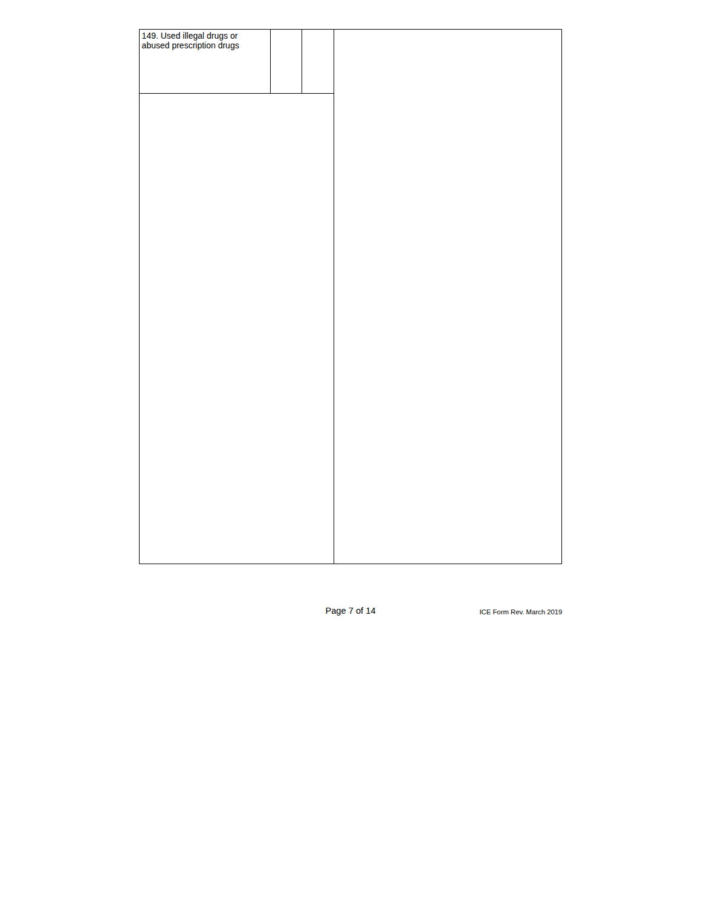| 149. Used illegal drugs or abused prescription drugs | | | |
Page 7 of 14
ICE Form Rev. March 2019